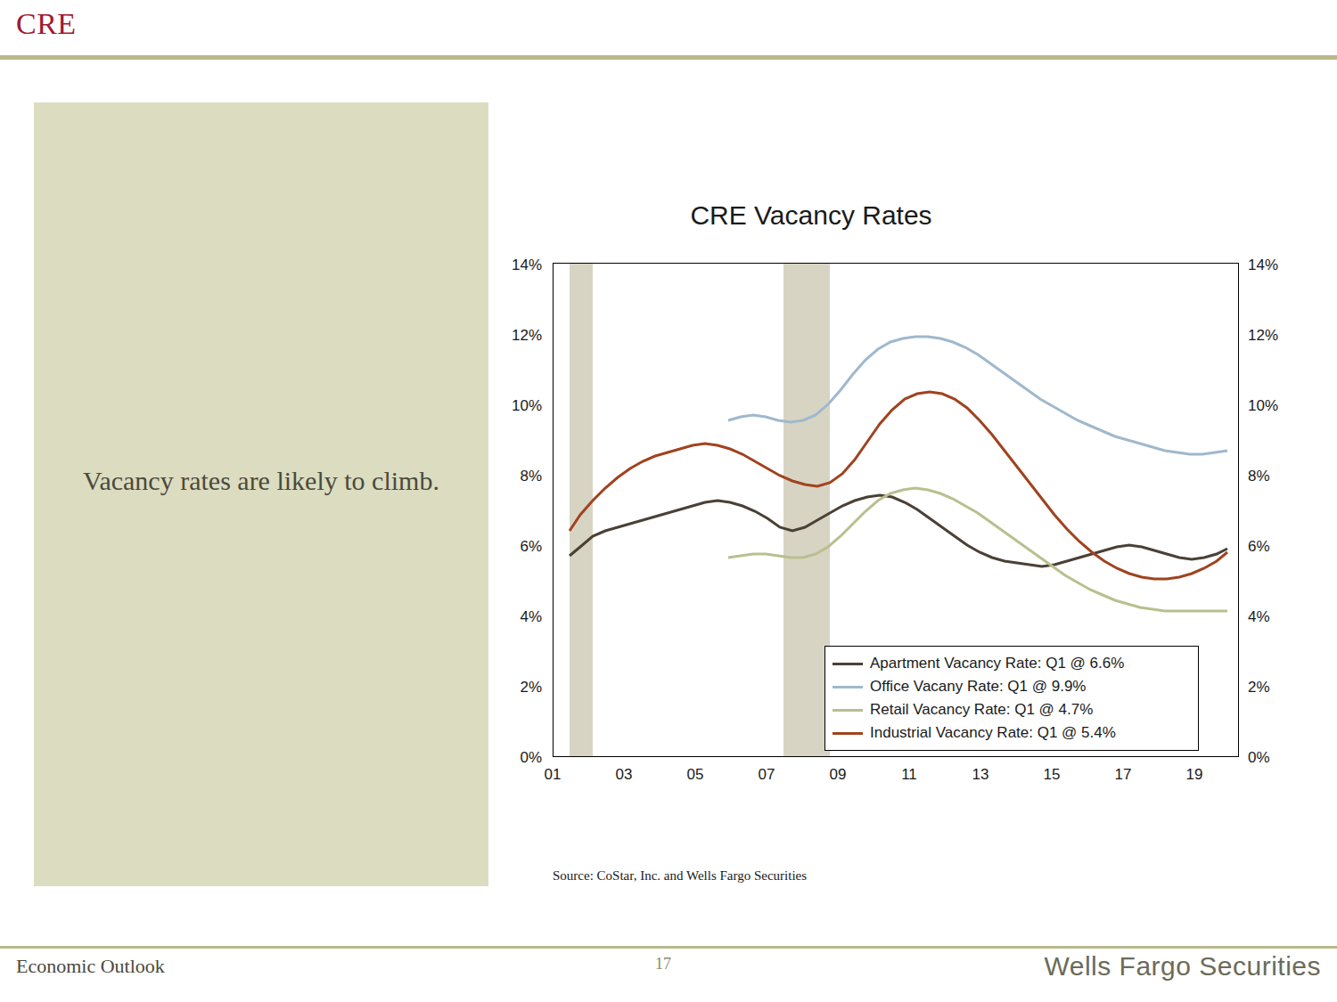CRE
Vacancy rates are likely to climb.
CRE Vacancy Rates
14%
12%
10%
8%
6%
4%
2%
0%
14%
12%
10%
8%
6%
4%
2%
0%
01
03
05
07
09
11
13
15
17
19
Apartment Vacancy Rate: Q1 @ 6.6%
Office Vacany Rate: Q1 @ 9.9%
Retail Vacancy Rate: Q1 @ 4.7%
Industrial Vacancy Rate: Q1 @ 5.4%
Source: CoStar, Inc. and Wells Fargo Securities
Economic Outlook
17
Wells Fargo Securities